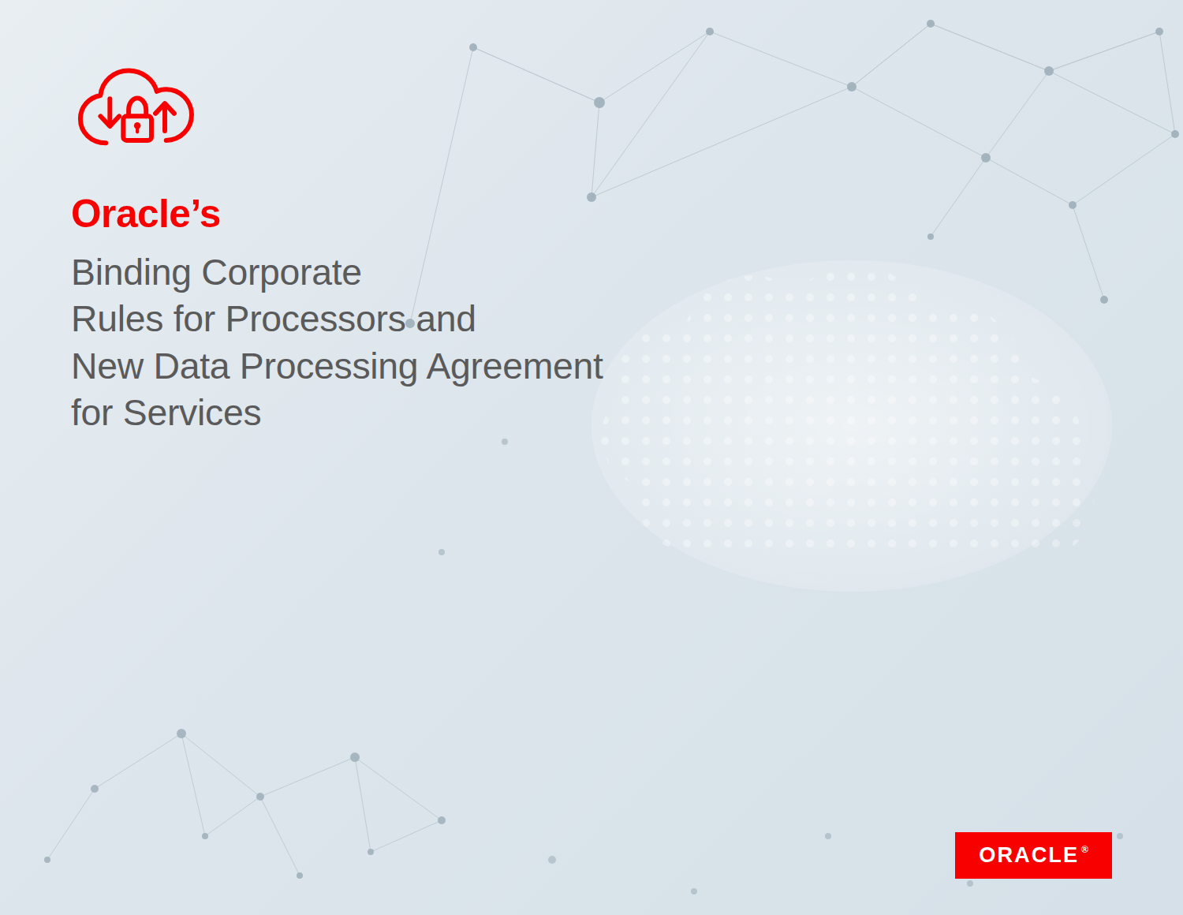Oracle’s
Binding Corporate
Rules for Processors and
New Data Processing Agreement
for Services
ORACLE®